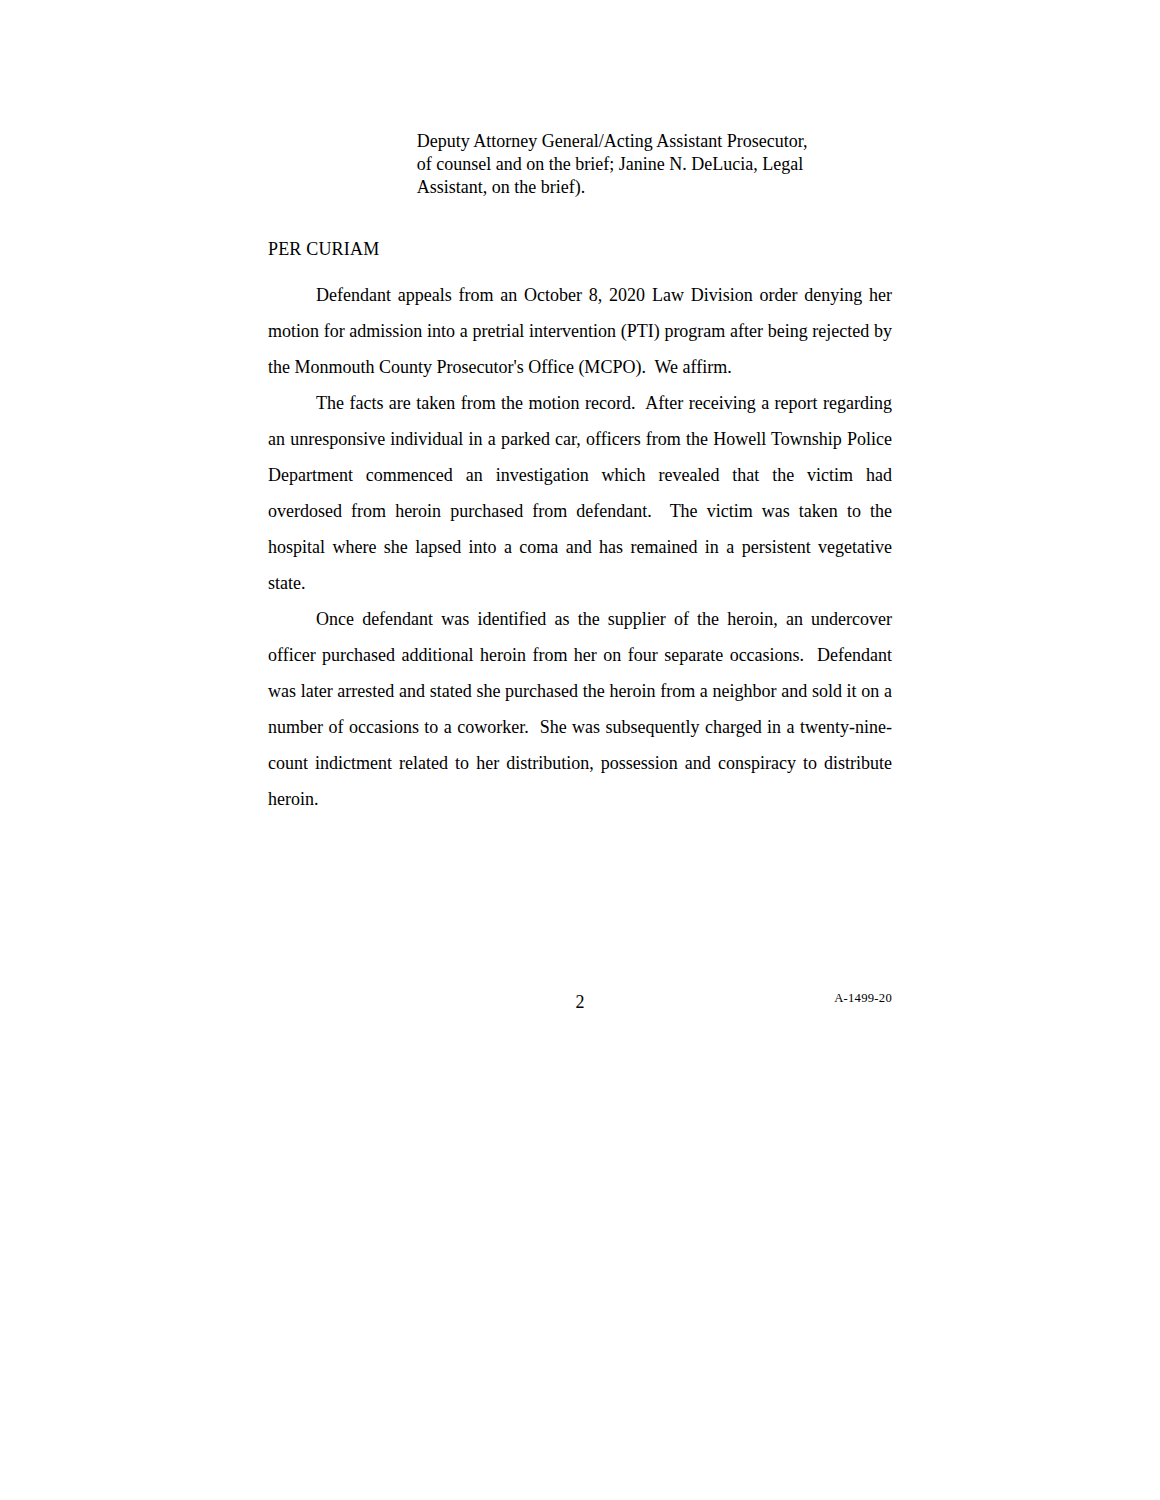Deputy Attorney General/Acting Assistant Prosecutor,
of counsel and on the brief; Janine N. DeLucia, Legal
Assistant, on the brief).
PER CURIAM
Defendant appeals from an October 8, 2020 Law Division order denying her motion for admission into a pretrial intervention (PTI) program after being rejected by the Monmouth County Prosecutor's Office (MCPO). We affirm.
The facts are taken from the motion record. After receiving a report regarding an unresponsive individual in a parked car, officers from the Howell Township Police Department commenced an investigation which revealed that the victim had overdosed from heroin purchased from defendant. The victim was taken to the hospital where she lapsed into a coma and has remained in a persistent vegetative state.
Once defendant was identified as the supplier of the heroin, an undercover officer purchased additional heroin from her on four separate occasions. Defendant was later arrested and stated she purchased the heroin from a neighbor and sold it on a number of occasions to a coworker. She was subsequently charged in a twenty-nine-count indictment related to her distribution, possession and conspiracy to distribute heroin.
2
A-1499-20